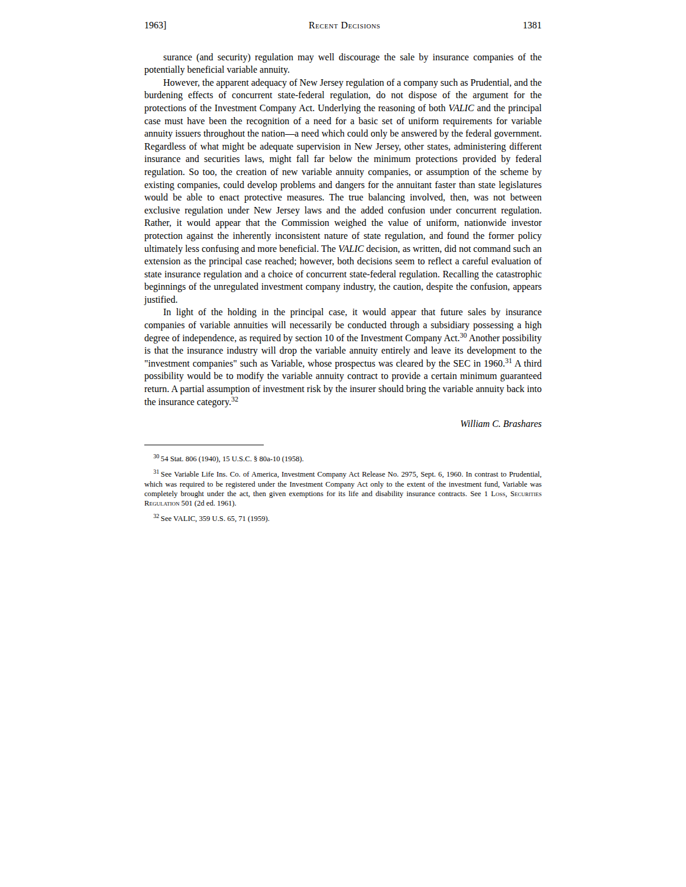1963] Recent Decisions 1381
surance (and security) regulation may well discourage the sale by insurance companies of the potentially beneficial variable annuity.
However, the apparent adequacy of New Jersey regulation of a company such as Prudential, and the burdening effects of concurrent state-federal regulation, do not dispose of the argument for the protections of the Investment Company Act. Underlying the reasoning of both VALIC and the principal case must have been the recognition of a need for a basic set of uniform requirements for variable annuity issuers throughout the nation—a need which could only be answered by the federal government. Regardless of what might be adequate supervision in New Jersey, other states, administering different insurance and securities laws, might fall far below the minimum protections provided by federal regulation. So too, the creation of new variable annuity companies, or assumption of the scheme by existing companies, could develop problems and dangers for the annuitant faster than state legislatures would be able to enact protective measures. The true balancing involved, then, was not between exclusive regulation under New Jersey laws and the added confusion under concurrent regulation. Rather, it would appear that the Commission weighed the value of uniform, nationwide investor protection against the inherently inconsistent nature of state regulation, and found the former policy ultimately less confusing and more beneficial. The VALIC decision, as written, did not command such an extension as the principal case reached; however, both decisions seem to reflect a careful evaluation of state insurance regulation and a choice of concurrent state-federal regulation. Recalling the catastrophic beginnings of the unregulated investment company industry, the caution, despite the confusion, appears justified.
In light of the holding in the principal case, it would appear that future sales by insurance companies of variable annuities will necessarily be conducted through a subsidiary possessing a high degree of independence, as required by section 10 of the Investment Company Act.30 Another possibility is that the insurance industry will drop the variable annuity entirely and leave its development to the "investment companies" such as Variable, whose prospectus was cleared by the SEC in 1960.31 A third possibility would be to modify the variable annuity contract to provide a certain minimum guaranteed return. A partial assumption of investment risk by the insurer should bring the variable annuity back into the insurance category.32
William C. Brashares
3054 Stat. 806 (1940), 15 U.S.C. § 80a-10 (1958).
31 See Variable Life Ins. Co. of America, Investment Company Act Release No. 2975, Sept. 6, 1960. In contrast to Prudential, which was required to be registered under the Investment Company Act only to the extent of the investment fund, Variable was completely brought under the act, then given exemptions for its life and disability insurance contracts. See 1 Loss, Securities Regulation 501 (2d ed. 1961).
32 See VALIC, 359 U.S. 65, 71 (1959).